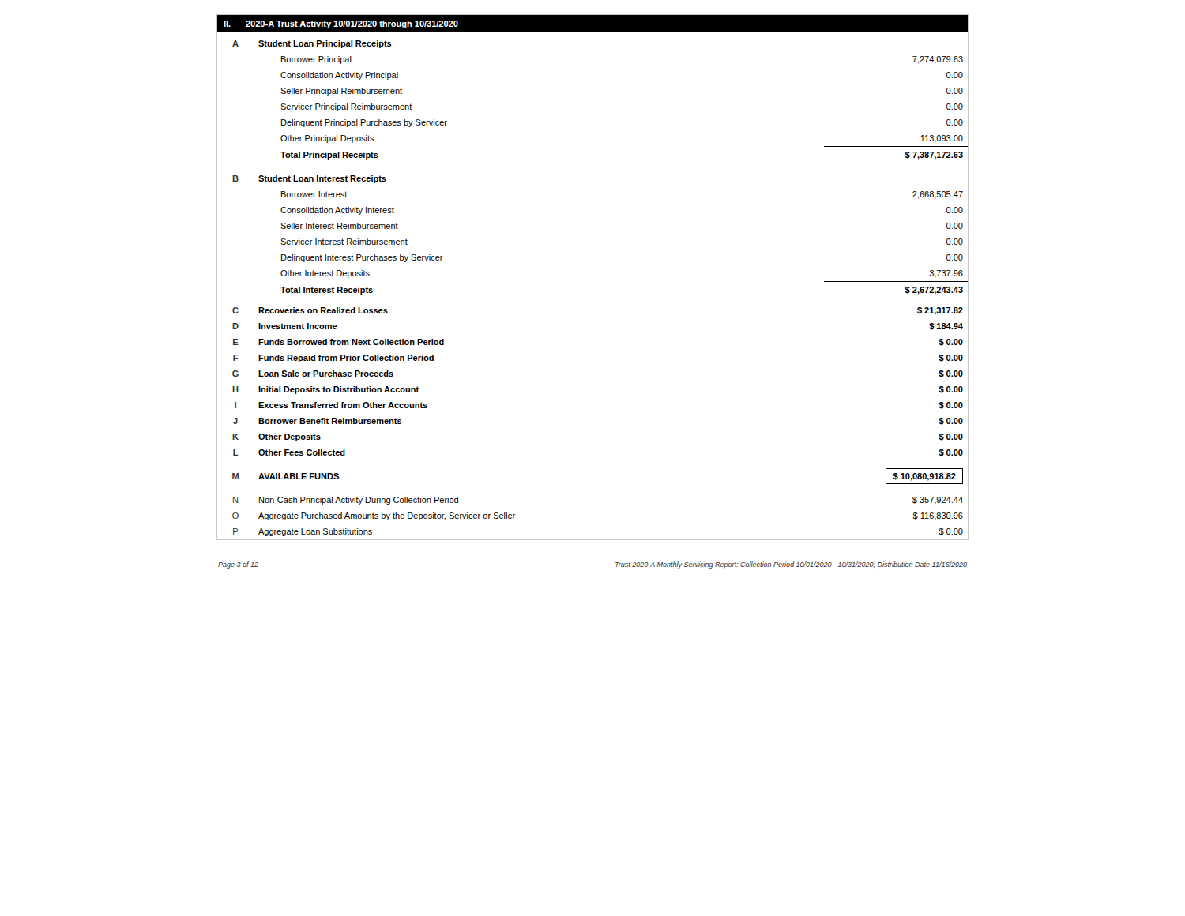II. 2020-A Trust Activity 10/01/2020 through 10/31/2020
| A | Student Loan Principal Receipts | |
| | Borrower Principal | 7,274,079.63 |
| | Consolidation Activity Principal | 0.00 |
| | Seller Principal Reimbursement | 0.00 |
| | Servicer Principal Reimbursement | 0.00 |
| | Delinquent Principal Purchases by Servicer | 0.00 |
| | Other Principal Deposits | 113,093.00 |
| | Total Principal Receipts | $ 7,387,172.63 |
| B | Student Loan Interest Receipts | |
| | Borrower Interest | 2,668,505.47 |
| | Consolidation Activity Interest | 0.00 |
| | Seller Interest Reimbursement | 0.00 |
| | Servicer Interest Reimbursement | 0.00 |
| | Delinquent Interest Purchases by Servicer | 0.00 |
| | Other Interest Deposits | 3,737.96 |
| | Total Interest Receipts | $ 2,672,243.43 |
| C | Recoveries on Realized Losses | $ 21,317.82 |
| D | Investment Income | $ 184.94 |
| E | Funds Borrowed from Next Collection Period | $ 0.00 |
| F | Funds Repaid from Prior Collection Period | $ 0.00 |
| G | Loan Sale or Purchase Proceeds | $ 0.00 |
| H | Initial Deposits to Distribution Account | $ 0.00 |
| I | Excess Transferred from Other Accounts | $ 0.00 |
| J | Borrower Benefit Reimbursements | $ 0.00 |
| K | Other Deposits | $ 0.00 |
| L | Other Fees Collected | $ 0.00 |
| M | AVAILABLE FUNDS | $ 10,080,918.82 |
| N | Non-Cash Principal Activity During Collection Period | $ 357,924.44 |
| O | Aggregate Purchased Amounts by the Depositor, Servicer or Seller | $ 116,830.96 |
| P | Aggregate Loan Substitutions | $ 0.00 |
Page 3 of 12
Trust 2020-A Monthly Servicing Report: Collection Period 10/01/2020 - 10/31/2020, Distribution Date 11/16/2020